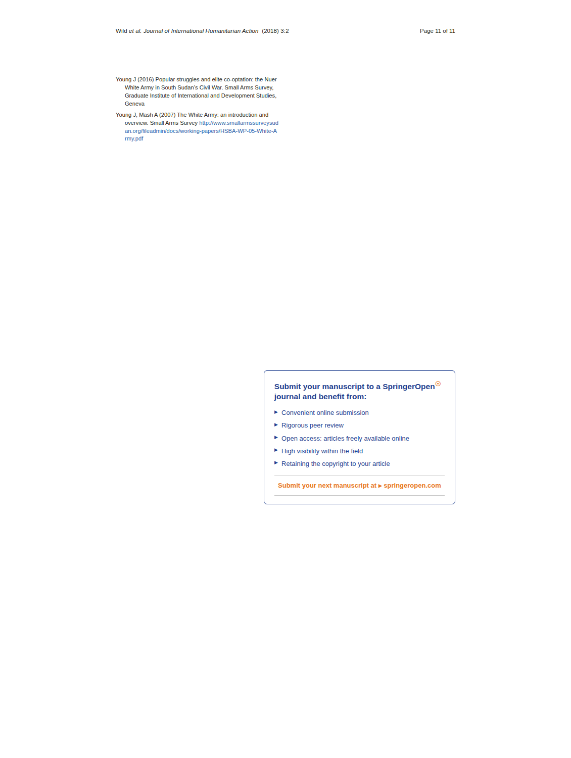Wild et al. Journal of International Humanitarian Action (2018) 3:2
Page 11 of 11
Young J (2016) Popular struggles and elite co-optation: the Nuer White Army in South Sudan’s Civil War. Small Arms Survey, Graduate Institute of International and Development Studies, Geneva
Young J, Mash A (2007) The White Army: an introduction and overview. Small Arms Survey http://www.smallarmssurveysudan.org/fileadmin/docs/working-papers/HSBA-WP-05-White-Army.pdf
Submit your manuscript to a SpringerOpen☉
journal and benefit from:
Convenient online submission
Rigorous peer review
Open access: articles freely available online
High visibility within the field
Retaining the copyright to your article
Submit your next manuscript at ▶ springeropen.com